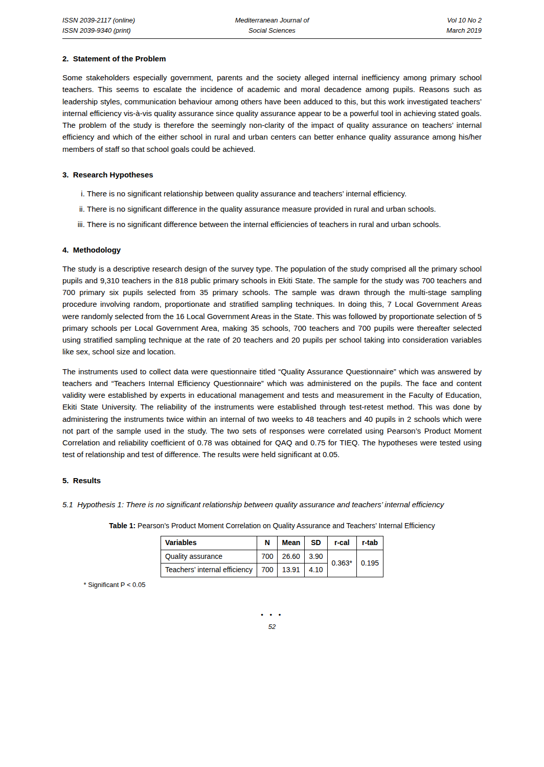| ISSN 2039-2117 (online) ISSN 2039-9340 (print) | Mediterranean Journal of Social Sciences | Vol 10 No 2 March 2019 |
2. Statement of the Problem
Some stakeholders especially government, parents and the society alleged internal inefficiency among primary school teachers. This seems to escalate the incidence of academic and moral decadence among pupils. Reasons such as leadership styles, communication behaviour among others have been adduced to this, but this work investigated teachers’ internal efficiency vis-à-vis quality assurance since quality assurance appear to be a powerful tool in achieving stated goals. The problem of the study is therefore the seemingly non-clarity of the impact of quality assurance on teachers’ internal efficiency and which of the either school in rural and urban centers can better enhance quality assurance among his/her members of staff so that school goals could be achieved.
3. Research Hypotheses
There is no significant relationship between quality assurance and teachers’ internal efficiency.
There is no significant difference in the quality assurance measure provided in rural and urban schools.
There is no significant difference between the internal efficiencies of teachers in rural and urban schools.
4. Methodology
The study is a descriptive research design of the survey type. The population of the study comprised all the primary school pupils and 9,310 teachers in the 818 public primary schools in Ekiti State. The sample for the study was 700 teachers and 700 primary six pupils selected from 35 primary schools. The sample was drawn through the multi-stage sampling procedure involving random, proportionate and stratified sampling techniques. In doing this, 7 Local Government Areas were randomly selected from the 16 Local Government Areas in the State. This was followed by proportionate selection of 5 primary schools per Local Government Area, making 35 schools, 700 teachers and 700 pupils were thereafter selected using stratified sampling technique at the rate of 20 teachers and 20 pupils per school taking into consideration variables like sex, school size and location.
The instruments used to collect data were questionnaire titled “Quality Assurance Questionnaire” which was answered by teachers and “Teachers Internal Efficiency Questionnaire” which was administered on the pupils. The face and content validity were established by experts in educational management and tests and measurement in the Faculty of Education, Ekiti State University. The reliability of the instruments were established through test-retest method. This was done by administering the instruments twice within an internal of two weeks to 48 teachers and 40 pupils in 2 schools which were not part of the sample used in the study. The two sets of responses were correlated using Pearson’s Product Moment Correlation and reliability coefficient of 0.78 was obtained for QAQ and 0.75 for TIEQ. The hypotheses were tested using test of relationship and test of difference. The results were held significant at 0.05.
5. Results
5.1 Hypothesis 1: There is no significant relationship between quality assurance and teachers’ internal efficiency
Table 1: Pearson’s Product Moment Correlation on Quality Assurance and Teachers’ Internal Efficiency
| Variables | N | Mean | SD | r-cal | r-tab |
| --- | --- | --- | --- | --- | --- |
| Quality assurance | 700 | 26.60 | 3.90 | 0.363* | 0.195 |
| Teachers’ internal efficiency | 700 | 13.91 | 4.10 |
* Significant P < 0.05
• • •
52